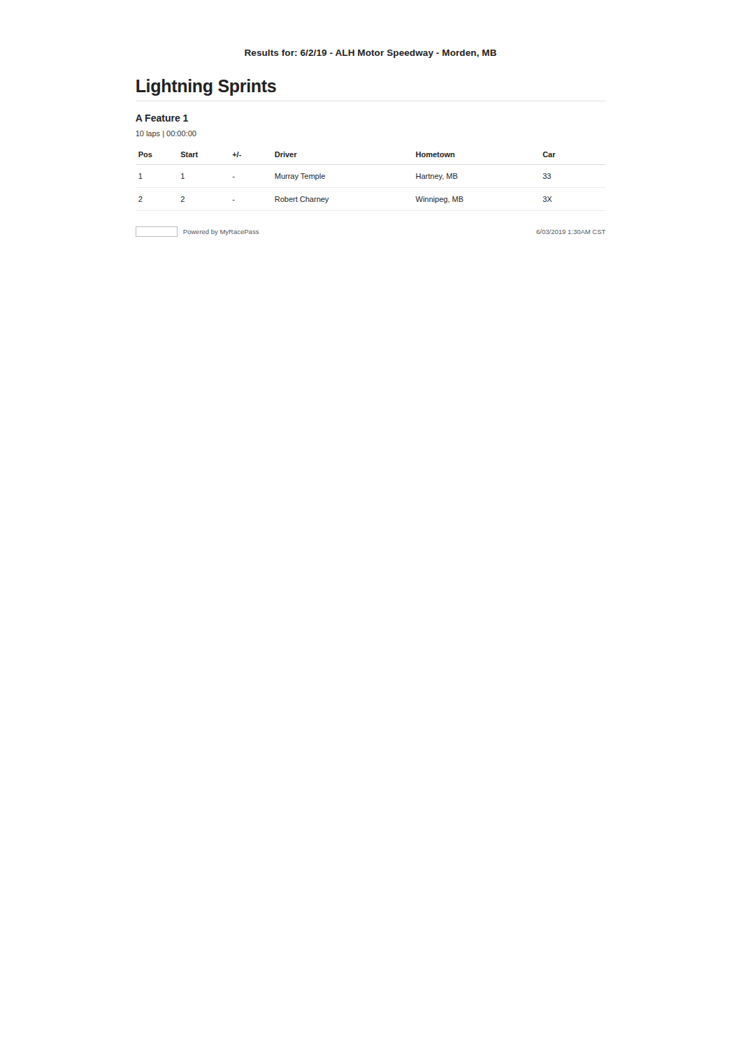Results for: 6/2/19 - ALH Motor Speedway - Morden, MB
Lightning Sprints
A Feature 1
10 laps | 00:00:00
| Pos | Start | +/- | Driver | Hometown | Car |
| --- | --- | --- | --- | --- | --- |
| 1 | 1 | - | Murray Temple | Hartney, MB | 33 |
| 2 | 2 | - | Robert Charney | Winnipeg, MB | 3X |
Powered by MyRacePass
6/03/2019 1:30AM CST